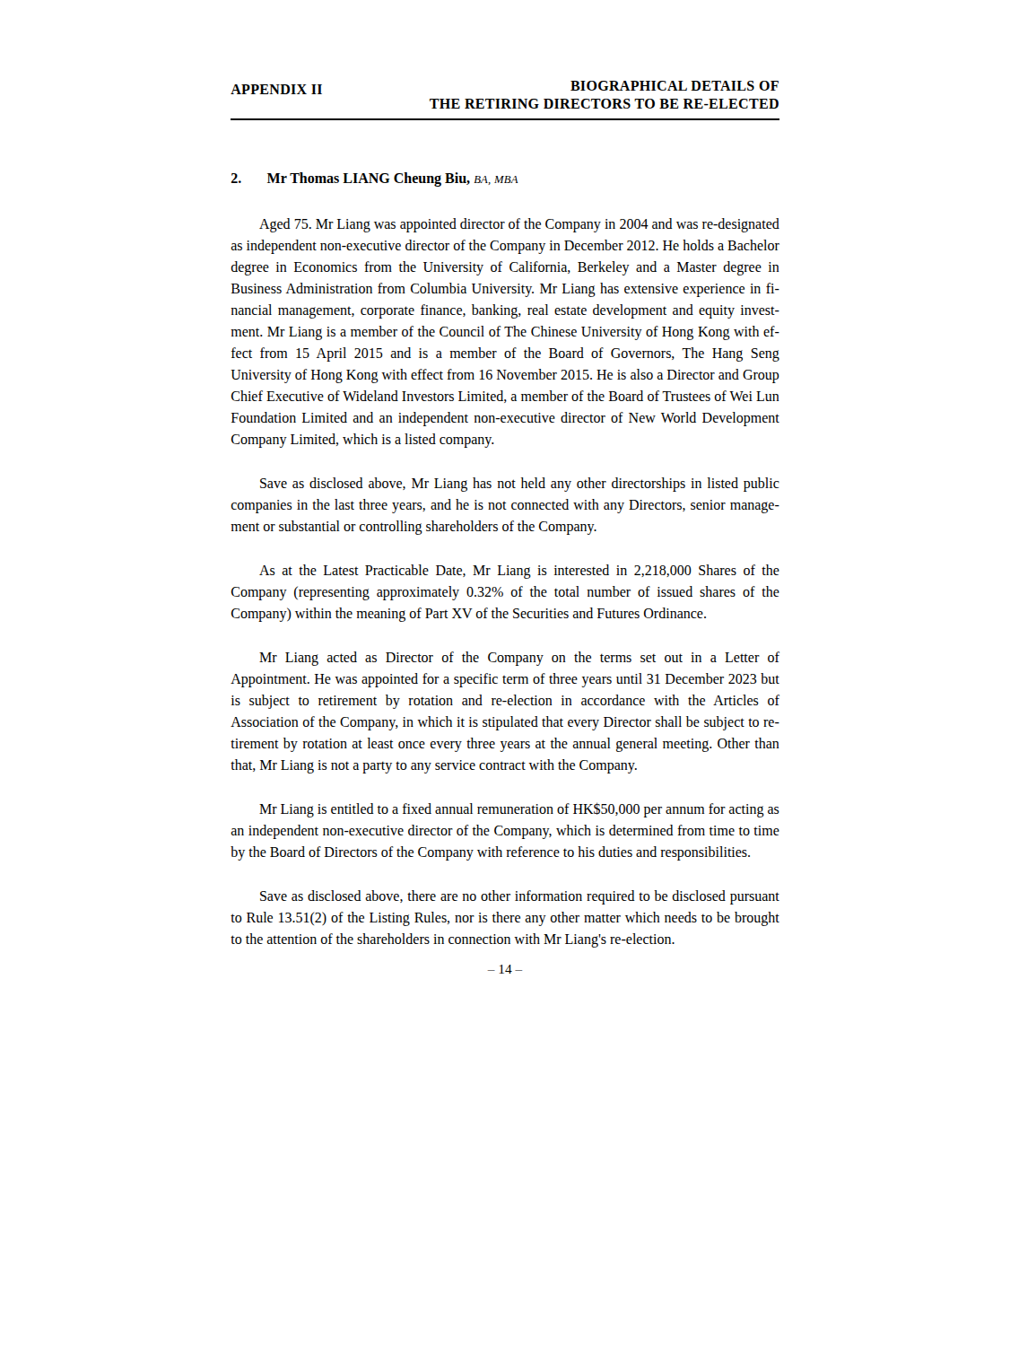APPENDIX II
BIOGRAPHICAL DETAILS OF
THE RETIRING DIRECTORS TO BE RE-ELECTED
2.
Mr Thomas LIANG Cheung Biu, BA, MBA
Aged 75. Mr Liang was appointed director of the Company in 2004 and was re-designated as independent non-executive director of the Company in December 2012. He holds a Bachelor degree in Economics from the University of California, Berkeley and a Master degree in Business Administration from Columbia University. Mr Liang has extensive experience in financial management, corporate finance, banking, real estate development and equity investment. Mr Liang is a member of the Council of The Chinese University of Hong Kong with effect from 15 April 2015 and is a member of the Board of Governors, The Hang Seng University of Hong Kong with effect from 16 November 2015. He is also a Director and Group Chief Executive of Wideland Investors Limited, a member of the Board of Trustees of Wei Lun Foundation Limited and an independent non-executive director of New World Development Company Limited, which is a listed company.
Save as disclosed above, Mr Liang has not held any other directorships in listed public companies in the last three years, and he is not connected with any Directors, senior management or substantial or controlling shareholders of the Company.
As at the Latest Practicable Date, Mr Liang is interested in 2,218,000 Shares of the Company (representing approximately 0.32% of the total number of issued shares of the Company) within the meaning of Part XV of the Securities and Futures Ordinance.
Mr Liang acted as Director of the Company on the terms set out in a Letter of Appointment. He was appointed for a specific term of three years until 31 December 2023 but is subject to retirement by rotation and re-election in accordance with the Articles of Association of the Company, in which it is stipulated that every Director shall be subject to retirement by rotation at least once every three years at the annual general meeting. Other than that, Mr Liang is not a party to any service contract with the Company.
Mr Liang is entitled to a fixed annual remuneration of HK$50,000 per annum for acting as an independent non-executive director of the Company, which is determined from time to time by the Board of Directors of the Company with reference to his duties and responsibilities.
Save as disclosed above, there are no other information required to be disclosed pursuant to Rule 13.51(2) of the Listing Rules, nor is there any other matter which needs to be brought to the attention of the shareholders in connection with Mr Liang's re-election.
– 14 –